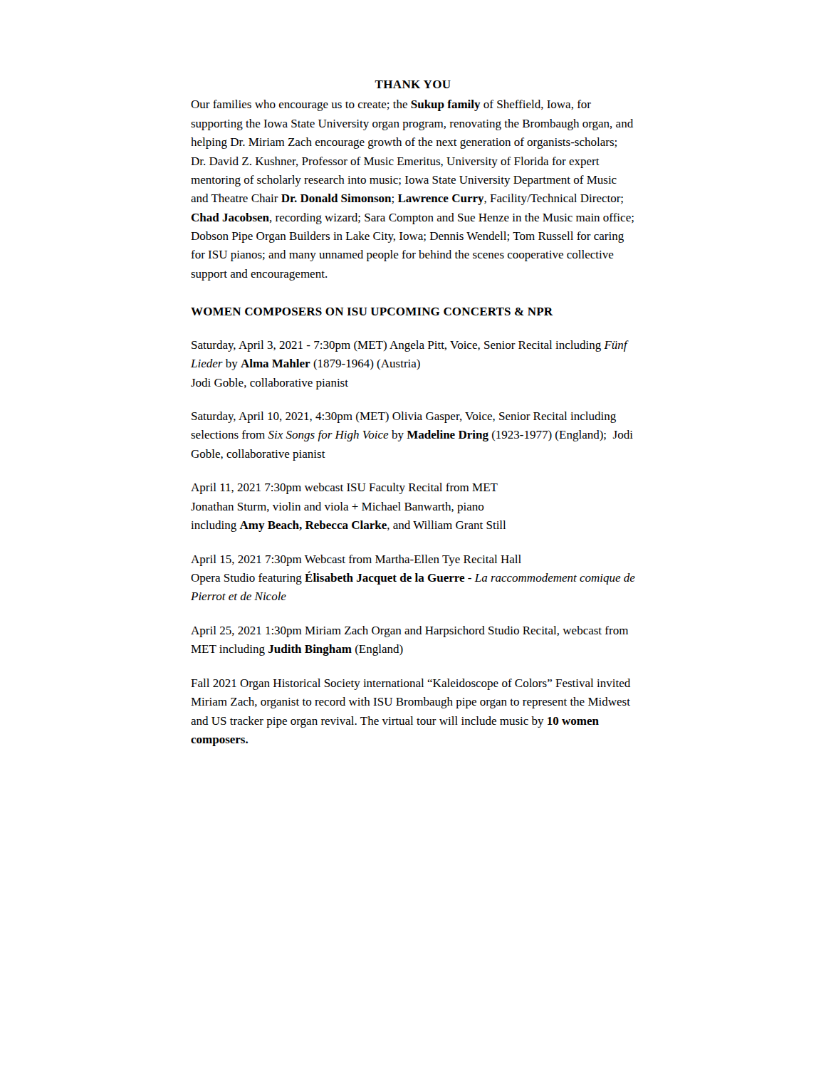THANK YOU
Our families who encourage us to create; the Sukup family of Sheffield, Iowa, for supporting the Iowa State University organ program, renovating the Brombaugh organ, and helping Dr. Miriam Zach encourage growth of the next generation of organists-scholars; Dr. David Z. Kushner, Professor of Music Emeritus, University of Florida for expert mentoring of scholarly research into music; Iowa State University Department of Music and Theatre Chair Dr. Donald Simonson; Lawrence Curry, Facility/Technical Director; Chad Jacobsen, recording wizard; Sara Compton and Sue Henze in the Music main office; Dobson Pipe Organ Builders in Lake City, Iowa; Dennis Wendell; Tom Russell for caring for ISU pianos; and many unnamed people for behind the scenes cooperative collective support and encouragement.
WOMEN COMPOSERS ON ISU UPCOMING CONCERTS & NPR
Saturday, April 3, 2021 - 7:30pm (MET) Angela Pitt, Voice, Senior Recital including Fünf Lieder by Alma Mahler (1879-1964) (Austria)
Jodi Goble, collaborative pianist
Saturday, April 10, 2021, 4:30pm (MET) Olivia Gasper, Voice, Senior Recital including selections from Six Songs for High Voice by Madeline Dring (1923-1977) (England); Jodi Goble, collaborative pianist
April 11, 2021 7:30pm webcast ISU Faculty Recital from MET
Jonathan Sturm, violin and viola + Michael Banwarth, piano
including Amy Beach, Rebecca Clarke, and William Grant Still
April 15, 2021 7:30pm Webcast from Martha-Ellen Tye Recital Hall
Opera Studio featuring Élisabeth Jacquet de la Guerre - La raccommodement comique de Pierrot et de Nicole
April 25, 2021 1:30pm Miriam Zach Organ and Harpsichord Studio Recital, webcast from MET including Judith Bingham (England)
Fall 2021 Organ Historical Society international “Kaleidoscope of Colors” Festival invited Miriam Zach, organist to record with ISU Brombaugh pipe organ to represent the Midwest and US tracker pipe organ revival. The virtual tour will include music by 10 women composers.